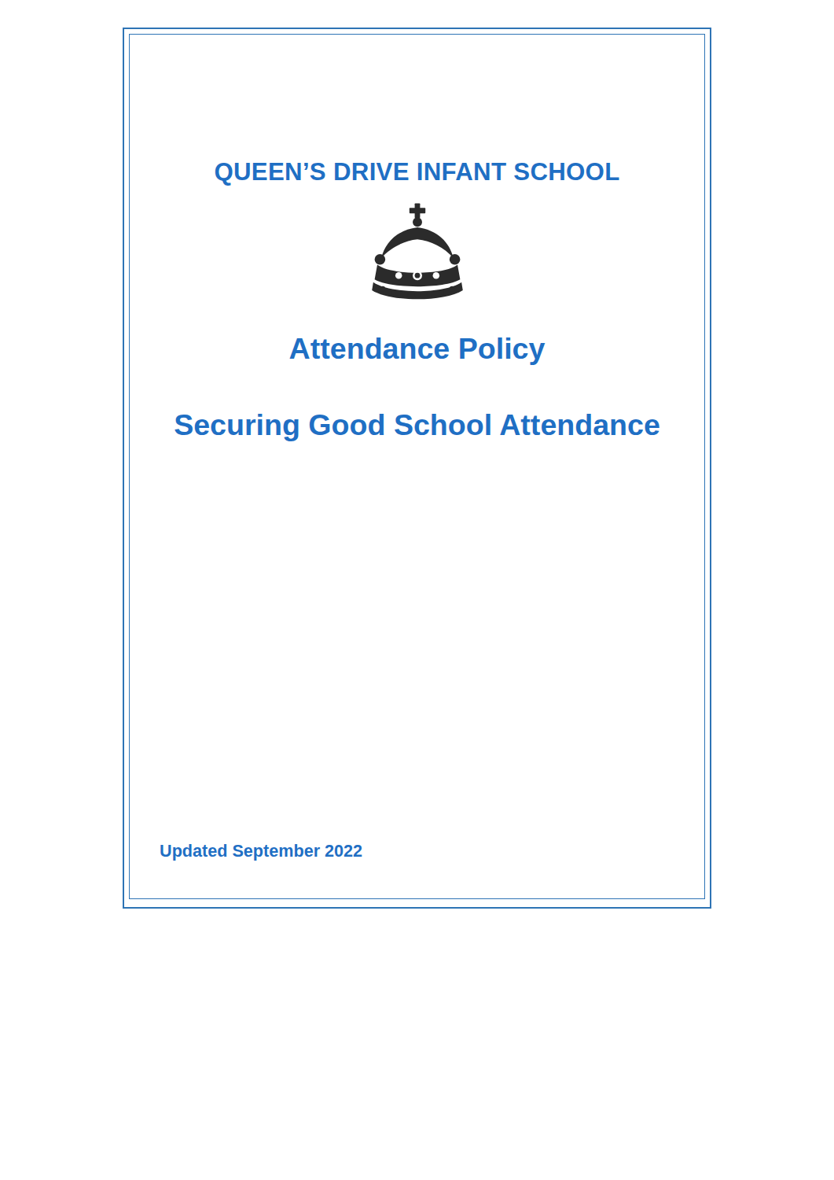QUEEN’S DRIVE INFANT SCHOOL
School crest: an ornate crown
Attendance Policy
Securing Good School Attendance
Updated September 2022